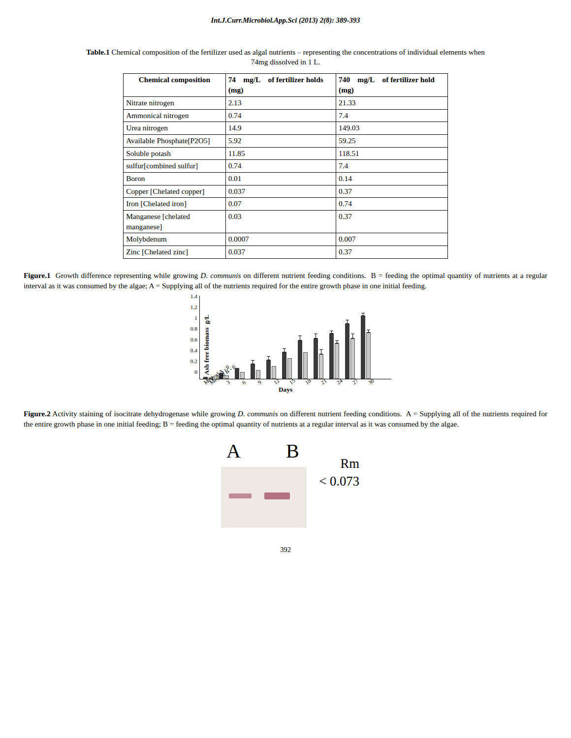Int.J.Curr.Microbiol.App.Sci (2013) 2(8): 389-393
Table.1 Chemical composition of the fertilizer used as algal nutrients – representing the concentrations of individual elements when 74mg dissolved in 1 L.
| Chemical composition | 74 mg/L of fertilizer holds (mg) | 740 mg/L of fertilizer hold (mg) |
| --- | --- | --- |
| Nitrate nitrogen | 2.13 | 21.33 |
| Ammonical nitrogen | 0.74 | 7.4 |
| Urea nitrogen | 14.9 | 149.03 |
| Available Phosphate[P2O5] | 5.92 | 59.25 |
| Soluble potash | 11.85 | 118.51 |
| sulfur[combined sulfur] | 0.74 | 7.4 |
| Boron | 0.01 | 0.14 |
| Copper [Chelated copper] | 0.037 | 0.37 |
| Iron [Chelated iron] | 0.07 | 0.74 |
| Manganese [chelated manganese] | 0.03 | 0.37 |
| Molybdenum | 0.0007 | 0.007 |
| Zinc [Chelated zinc] | 0.037 | 0.37 |
Figure.1 Growth difference representing while growing D. communis on different nutrient feeding conditions. B = feeding the optimal quantity of nutrients at a regular interval as it was consumed by the algae; A = Supplying all of the nutrients required for the entire growth phase in one initial feeding.
Ash free biomass g/L
1.4 1.2 1 0.8 0.6 0.4 0.2 0
Method A - 0 Method B - 0 3 6 9 12 15 18 21 24 27 30
Days
Figure.2 Activity staining of isocitrate dehydrogenase while growing D. communis on different nutrient feeding conditions. A = Supplying all of the nutrients required for the entire growth phase in one initial feeding; B = feeding the optimal quantity of nutrients at a regular interval as it was consumed by the algae.
A B
Rm
< 0.073
392